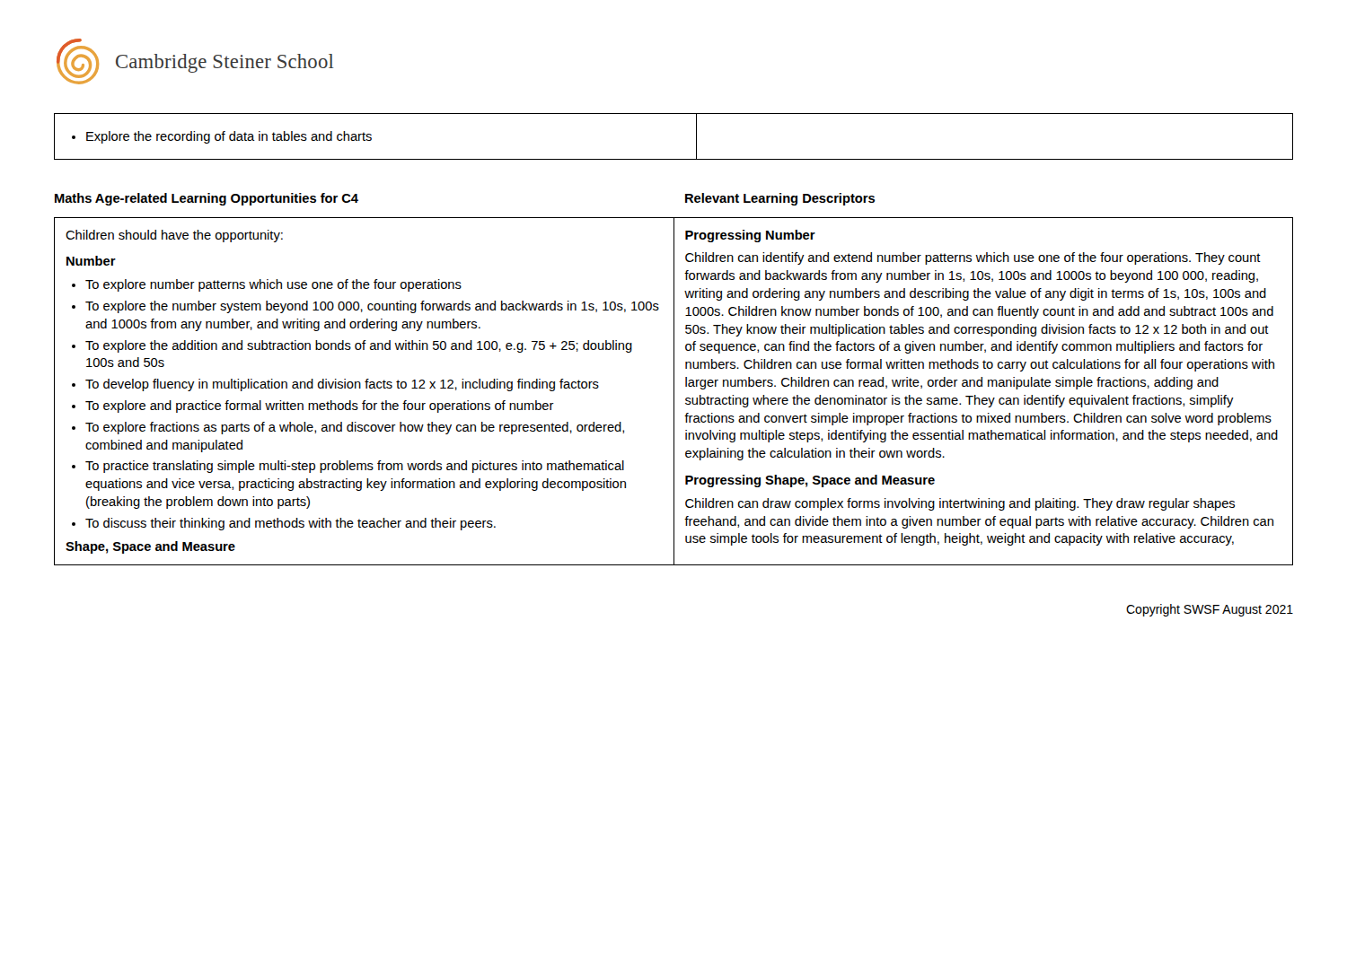Cambridge Steiner School
| Explore the recording of data in tables and charts | |
| Maths Age-related Learning Opportunities for C4 | Relevant Learning Descriptors |
| Children should have the opportunity: Number To explore number patterns which use one of the four operations To explore the number system beyond 100 000, counting forwards and backwards in 1s, 10s, 100s and 1000s from any number, and writing and ordering any numbers. To explore the addition and subtraction bonds of and within 50 and 100, e.g. 75 + 25; doubling 100s and 50s To develop fluency in multiplication and division facts to 12 x 12, including finding factors To explore and practice formal written methods for the four operations of number To explore fractions as parts of a whole, and discover how they can be represented, ordered, combined and manipulated To practice translating simple multi-step problems from words and pictures into mathematical equations and vice versa, practicing abstracting key information and exploring decomposition (breaking the problem down into parts) To discuss their thinking and methods with the teacher and their peers. Shape, Space and Measure | Progressing Number Children can identify and extend number patterns which use one of the four operations. They count forwards and backwards from any number in 1s, 10s, 100s and 1000s to beyond 100 000, reading, writing and ordering any numbers and describing the value of any digit in terms of 1s, 10s, 100s and 1000s. Children know number bonds of 100, and can fluently count in and add and subtract 100s and 50s. They know their multiplication tables and corresponding division facts to 12 x 12 both in and out of sequence, can find the factors of a given number, and identify common multipliers and factors for numbers. Children can use formal written methods to carry out calculations for all four operations with larger numbers. Children can read, write, order and manipulate simple fractions, adding and subtracting where the denominator is the same. They can identify equivalent fractions, simplify fractions and convert simple improper fractions to mixed numbers. Children can solve word problems involving multiple steps, identifying the essential mathematical information, and the steps needed, and explaining the calculation in their own words. Progressing Shape, Space and Measure Children can draw complex forms involving intertwining and plaiting. They draw regular shapes freehand, and can divide them into a given number of equal parts with relative accuracy. Children can use simple tools for measurement of length, height, weight and capacity with relative accuracy, |
Copyright SWSF August 2021